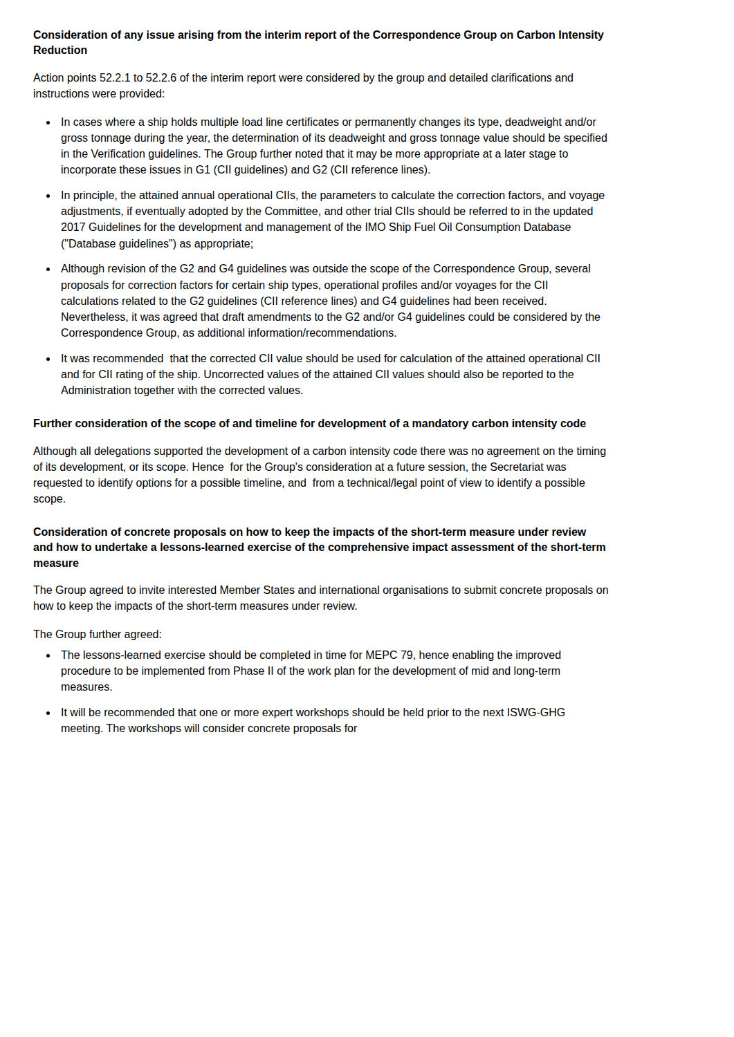Consideration of any issue arising from the interim report of the Correspondence Group on Carbon Intensity Reduction
Action points 52.2.1 to 52.2.6 of the interim report were considered by the group and detailed clarifications and instructions were provided:
In cases where a ship holds multiple load line certificates or permanently changes its type, deadweight and/or gross tonnage during the year, the determination of its deadweight and gross tonnage value should be specified in the Verification guidelines. The Group further noted that it may be more appropriate at a later stage to incorporate these issues in G1 (CII guidelines) and G2 (CII reference lines).
In principle, the attained annual operational CIIs, the parameters to calculate the correction factors, and voyage adjustments, if eventually adopted by the Committee, and other trial CIIs should be referred to in the updated 2017 Guidelines for the development and management of the IMO Ship Fuel Oil Consumption Database ("Database guidelines") as appropriate;
Although revision of the G2 and G4 guidelines was outside the scope of the Correspondence Group, several proposals for correction factors for certain ship types, operational profiles and/or voyages for the CII calculations related to the G2 guidelines (CII reference lines) and G4 guidelines had been received. Nevertheless, it was agreed that draft amendments to the G2 and/or G4 guidelines could be considered by the Correspondence Group, as additional information/recommendations.
It was recommended that the corrected CII value should be used for calculation of the attained operational CII and for CII rating of the ship. Uncorrected values of the attained CII values should also be reported to the Administration together with the corrected values.
Further consideration of the scope of and timeline for development of a mandatory carbon intensity code
Although all delegations supported the development of a carbon intensity code there was no agreement on the timing of its development, or its scope. Hence for the Group's consideration at a future session, the Secretariat was requested to identify options for a possible timeline, and from a technical/legal point of view to identify a possible scope.
Consideration of concrete proposals on how to keep the impacts of the short-term measure under review and how to undertake a lessons-learned exercise of the comprehensive impact assessment of the short-term measure
The Group agreed to invite interested Member States and international organisations to submit concrete proposals on how to keep the impacts of the short-term measures under review.
The Group further agreed:
The lessons-learned exercise should be completed in time for MEPC 79, hence enabling the improved procedure to be implemented from Phase II of the work plan for the development of mid and long-term measures.
It will be recommended that one or more expert workshops should be held prior to the next ISWG-GHG meeting. The workshops will consider concrete proposals for